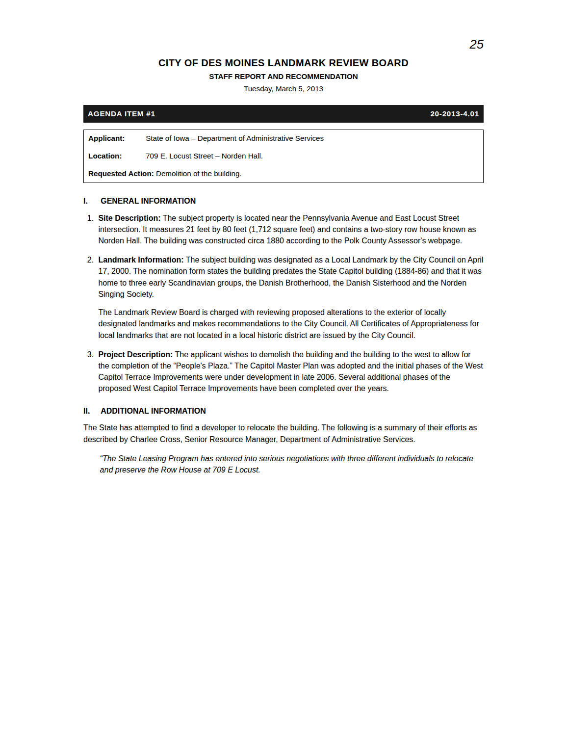25
CITY OF DES MOINES LANDMARK REVIEW BOARD
STAFF REPORT AND RECOMMENDATION
Tuesday, March 5, 2013
AGENDA ITEM #1 20-2013-4.01
| Applicant: | State of Iowa – Department of Administrative Services |
| Location: | 709 E. Locust Street – Norden Hall. |
| Requested Action: Demolition of the building. |
I. GENERAL INFORMATION
Site Description: The subject property is located near the Pennsylvania Avenue and East Locust Street intersection. It measures 21 feet by 80 feet (1,712 square feet) and contains a two-story row house known as Norden Hall. The building was constructed circa 1880 according to the Polk County Assessor's webpage.
Landmark Information: The subject building was designated as a Local Landmark by the City Council on April 17, 2000. The nomination form states the building predates the State Capitol building (1884-86) and that it was home to three early Scandinavian groups, the Danish Brotherhood, the Danish Sisterhood and the Norden Singing Society.
The Landmark Review Board is charged with reviewing proposed alterations to the exterior of locally designated landmarks and makes recommendations to the City Council. All Certificates of Appropriateness for local landmarks that are not located in a local historic district are issued by the City Council.
Project Description: The applicant wishes to demolish the building and the building to the west to allow for the completion of the “People's Plaza.” The Capitol Master Plan was adopted and the initial phases of the West Capitol Terrace Improvements were under development in late 2006. Several additional phases of the proposed West Capitol Terrace Improvements have been completed over the years.
II. ADDITIONAL INFORMATION
The State has attempted to find a developer to relocate the building. The following is a summary of their efforts as described by Charlee Cross, Senior Resource Manager, Department of Administrative Services.
“The State Leasing Program has entered into serious negotiations with three different individuals to relocate and preserve the Row House at 709 E Locust.